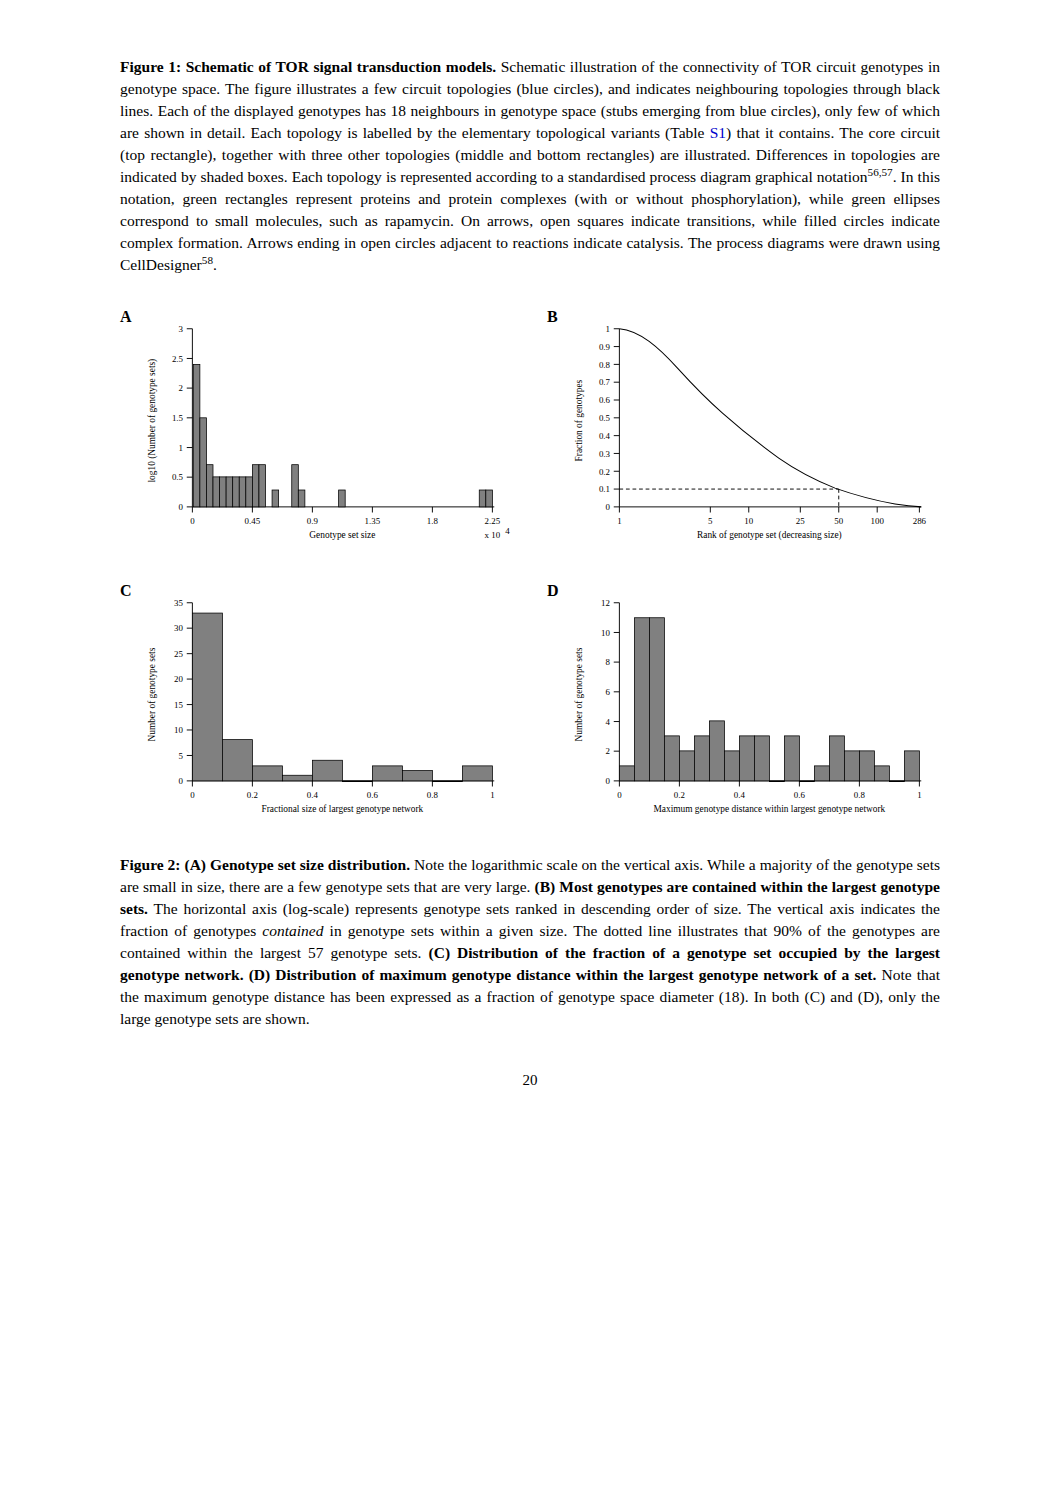Figure 1: Schematic of TOR signal transduction models. Schematic illustration of the connectivity of TOR circuit genotypes in genotype space. The figure illustrates a few circuit topologies (blue circles), and indicates neighbouring topologies through black lines. Each of the displayed genotypes has 18 neighbours in genotype space (stubs emerging from blue circles), only few of which are shown in detail. Each topology is labelled by the elementary topological variants (Table S1) that it contains. The core circuit (top rectangle), together with three other topologies (middle and bottom rectangles) are illustrated. Differences in topologies are indicated by shaded boxes. Each topology is represented according to a standardised process diagram graphical notation56,57. In this notation, green rectangles represent proteins and protein complexes (with or without phosphorylation), while green ellipses correspond to small molecules, such as rapamycin. On arrows, open squares indicate transitions, while filled circles indicate complex formation. Arrows ending in open circles adjacent to reactions indicate catalysis. The process diagrams were drawn using CellDesigner58.
A
0 0.5 1 1.5 2 2.5 3 0 0.45 0.9 1.35 1.8 2.25 log10 (Number of genotype sets) Genotype set size x 10 4
B
0 0.1 0.2 0.3 0.4 0.5 0.6 0.7 0.8 0.9 1 1 5 10 25 50 100 286 Fraction of genotypes Rank of genotype set (decreasing size)
C
0 5 10 15 20 25 30 35 0 0.2 0.4 0.6 0.8 1 Number of genotype sets Fractional size of largest genotype network
D
0 2 4 6 8 10 12 0 0.2 0.4 0.6 0.8 1 Number of genotype sets Maximum genotype distance within largest genotype network
Figure 2: (A) Genotype set size distribution. Note the logarithmic scale on the vertical axis. While a majority of the genotype sets are small in size, there are a few genotype sets that are very large. (B) Most genotypes are contained within the largest genotype sets. The horizontal axis (log-scale) represents genotype sets ranked in descending order of size. The vertical axis indicates the fraction of genotypes contained in genotype sets within a given size. The dotted line illustrates that 90% of the genotypes are contained within the largest 57 genotype sets. (C) Distribution of the fraction of a genotype set occupied by the largest genotype network. (D) Distribution of maximum genotype distance within the largest genotype network of a set. Note that the maximum genotype distance has been expressed as a fraction of genotype space diameter (18). In both (C) and (D), only the large genotype sets are shown.
20